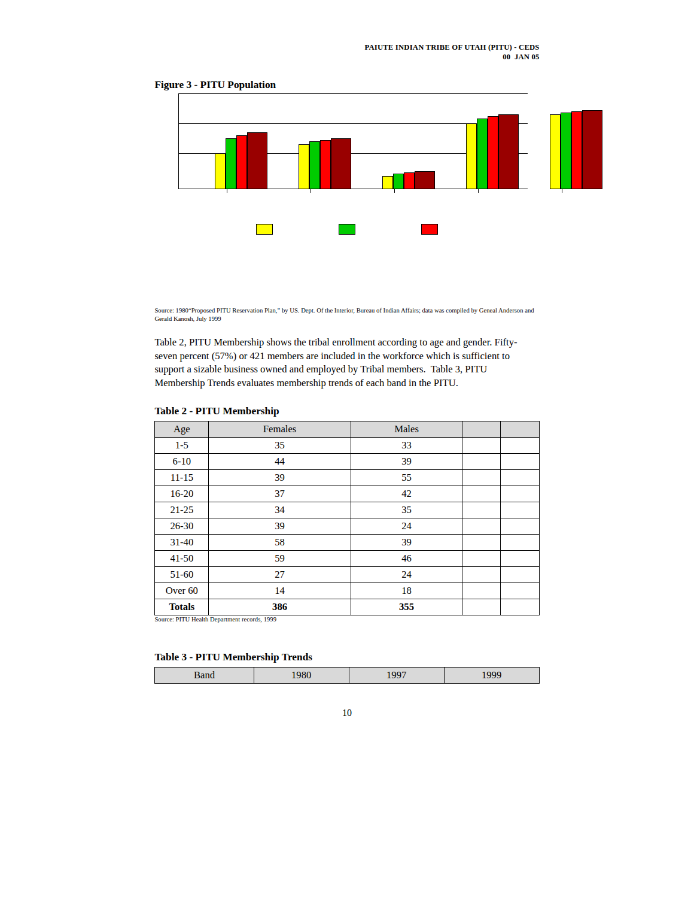PAIUTE INDIAN TRIBE OF UTAH (PITU) - CEDS
00 JAN 05
Figure 3 - PITU Population
Source: 1980“Proposed PITU Reservation Plan,” by US. Dept. Of the Interior, Bureau of Indian Affairs; data was compiled by Geneal Anderson and Gerald Kanosh, July 1999
Table 2, PITU Membership shows the tribal enrollment according to age and gender. Fifty-seven percent (57%) or 421 members are included in the workforce which is sufficient to support a sizable business owned and employed by Tribal members. Table 3, PITU Membership Trends evaluates membership trends of each band in the PITU.
Table 2 - PITU Membership
| Age | Females | Males | | |
| --- | --- | --- | --- | --- |
| 1-5 | 35 | 33 | | |
| 6-10 | 44 | 39 | | |
| 11-15 | 39 | 55 | | |
| 16-20 | 37 | 42 | | |
| 21-25 | 34 | 35 | | |
| 26-30 | 39 | 24 | | |
| 31-40 | 58 | 39 | | |
| 41-50 | 59 | 46 | | |
| 51-60 | 27 | 24 | | |
| Over 60 | 14 | 18 | | |
| Totals | 386 | 355 | | |
Source: PITU Health Department records, 1999
Table 3 - PITU Membership Trends
| Band | 1980 | 1997 | 1999 |
| --- | --- | --- | --- |
10